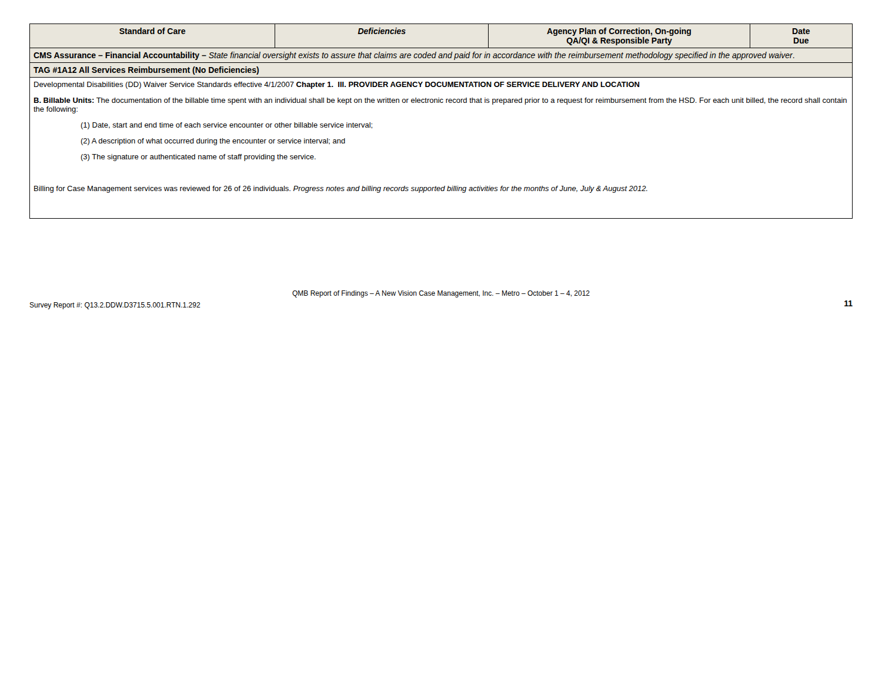| Standard of Care | Deficiencies | Agency Plan of Correction, On-going QA/QI & Responsible Party | Date Due |
| --- | --- | --- | --- |
| CMS Assurance – Financial Accountability – State financial oversight exists to assure that claims are coded and paid for in accordance with the reimbursement methodology specified in the approved waiver . |
| TAG #1A12 All Services Reimbursement (No Deficiencies) |
| Developmental Disabilities (DD) Waiver Service Standards effective 4/1/2007 Chapter 1. III. PROVIDER AGENCY DOCUMENTATION OF SERVICE DELIVERY AND LOCATION B. Billable Units: The documentation of the billable time spent with an individual shall be kept on the written or electronic record that is prepared prior to a request for reimbursement from the HSD. For each unit billed, the record shall contain the following: (1) Date, start and end time of each service encounter or other billable service interval; (2) A description of what occurred during the encounter or service interval; and (3) The signature or authenticated name of staff providing the service. Billing for Case Management services was reviewed for 26 of 26 individuals. Progress notes and billing records supported billing activities for the months of June, July & August 2012. |
QMB Report of Findings – A New Vision Case Management, Inc. – Metro – October 1 – 4, 2012
Survey Report #: Q13.2.DDW.D3715.5.001.RTN.1.292
11